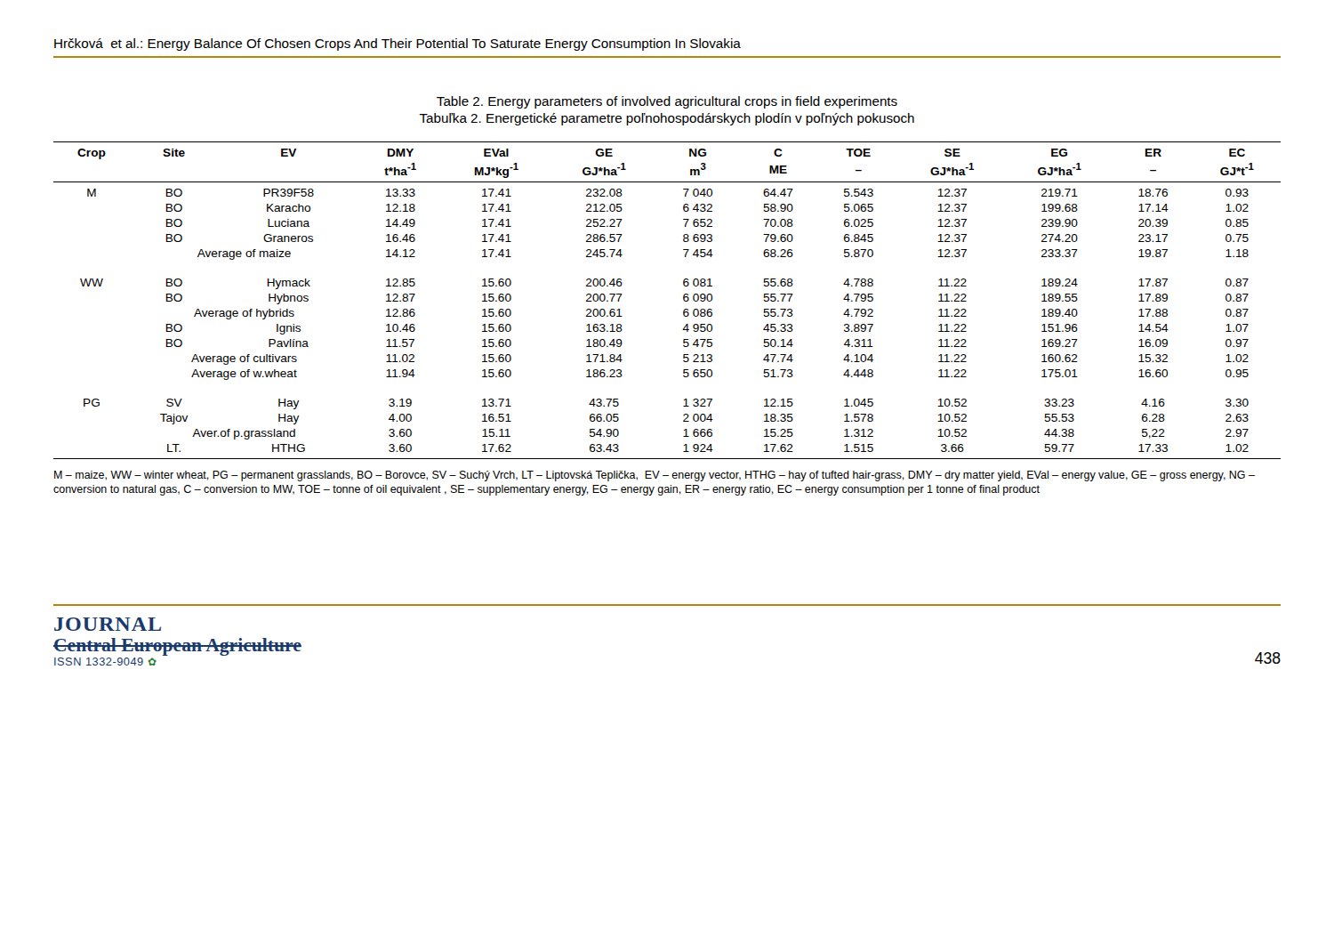Hrčková et al.: Energy Balance Of Chosen Crops And Their Potential To Saturate Energy Consumption In Slovakia
Table 2. Energy parameters of involved agricultural crops in field experiments
Tabuľka 2. Energetické parametre poľnohospodárskych plodín v poľných pokusoch
| Crop | Site | EV | DMY | EVal | GE | NG | C | TOE | SE | EG | ER | EC |
| --- | --- | --- | --- | --- | --- | --- | --- | --- | --- | --- | --- | --- |
| | | | t*ha -1 | MJ*kg -1 | GJ*ha -1 | m 3 | ME | – | GJ*ha -1 | GJ*ha -1 | – | GJ*t -1 |
| M | BO | PR39F58 | 13.33 | 17.41 | 232.08 | 7 040 | 64.47 | 5.543 | 12.37 | 219.71 | 18.76 | 0.93 |
| | BO | Karacho | 12.18 | 17.41 | 212.05 | 6 432 | 58.90 | 5.065 | 12.37 | 199.68 | 17.14 | 1.02 |
| | BO | Luciana | 14.49 | 17.41 | 252.27 | 7 652 | 70.08 | 6.025 | 12.37 | 239.90 | 20.39 | 0.85 |
| | BO | Graneros | 16.46 | 17.41 | 286.57 | 8 693 | 79.60 | 6.845 | 12.37 | 274.20 | 23.17 | 0.75 |
| | Average of maize | 14.12 | 17.41 | 245.74 | 7 454 | 68.26 | 5.870 | 12.37 | 233.37 | 19.87 | 1.18 |
| WW | BO | Hymack | 12.85 | 15.60 | 200.46 | 6 081 | 55.68 | 4.788 | 11.22 | 189.24 | 17.87 | 0.87 |
| | BO | Hybnos | 12.87 | 15.60 | 200.77 | 6 090 | 55.77 | 4.795 | 11.22 | 189.55 | 17.89 | 0.87 |
| | Average of hybrids | 12.86 | 15.60 | 200.61 | 6 086 | 55.73 | 4.792 | 11.22 | 189.40 | 17.88 | 0.87 |
| | BO | Ignis | 10.46 | 15.60 | 163.18 | 4 950 | 45.33 | 3.897 | 11.22 | 151.96 | 14.54 | 1.07 |
| | BO | Pavlína | 11.57 | 15.60 | 180.49 | 5 475 | 50.14 | 4.311 | 11.22 | 169.27 | 16.09 | 0.97 |
| | Average of cultivars | 11.02 | 15.60 | 171.84 | 5 213 | 47.74 | 4.104 | 11.22 | 160.62 | 15.32 | 1.02 |
| | Average of w.wheat | 11.94 | 15.60 | 186.23 | 5 650 | 51.73 | 4.448 | 11.22 | 175.01 | 16.60 | 0.95 |
| PG | SV | Hay | 3.19 | 13.71 | 43.75 | 1 327 | 12.15 | 1.045 | 10.52 | 33.23 | 4.16 | 3.30 |
| | Tajov | Hay | 4.00 | 16.51 | 66.05 | 2 004 | 18.35 | 1.578 | 10.52 | 55.53 | 6.28 | 2.63 |
| | Aver.of p.grassland | 3.60 | 15.11 | 54.90 | 1 666 | 15.25 | 1.312 | 10.52 | 44.38 | 5,22 | 2.97 |
| | LT. | HTHG | 3.60 | 17.62 | 63.43 | 1 924 | 17.62 | 1.515 | 3.66 | 59.77 | 17.33 | 1.02 |
M – maize, WW – winter wheat, PG – permanent grasslands, BO – Borovce, SV – Suchý Vrch, LT – Liptovská Teplička, EV – energy vector, HTHG – hay of tufted hair-grass, DMY – dry matter yield, EVal – energy value, GE – gross energy, NG – conversion to natural gas, C – conversion to MW, TOE – tonne of oil equivalent , SE – supplementary energy, EG – energy gain, ER – energy ratio, EC – energy consumption per 1 tonne of final product
JOURNAL
Central European Agriculture
ISSN 1332-9049 ✿
438